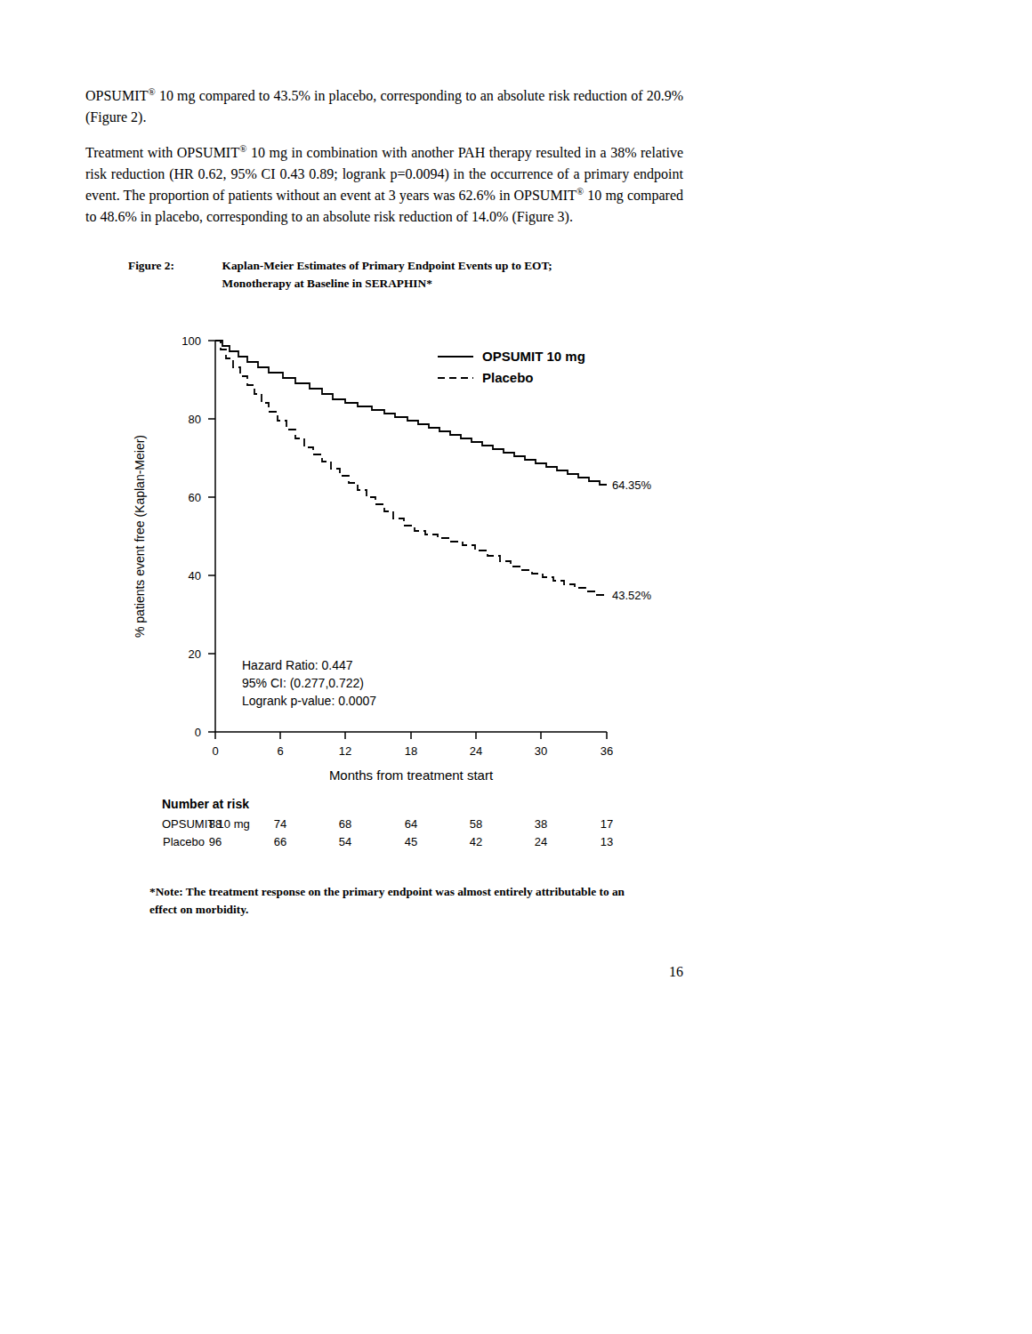OPSUMIT® 10 mg compared to 43.5% in placebo, corresponding to an absolute risk reduction of 20.9% (Figure 2).
Treatment with OPSUMIT® 10 mg in combination with another PAH therapy resulted in a 38% relative risk reduction (HR 0.62, 95% CI 0.43 0.89; logrank p=0.0094) in the occurrence of a primary endpoint event. The proportion of patients without an event at 3 years was 62.6% in OPSUMIT® 10 mg compared to 48.6% in placebo, corresponding to an absolute risk reduction of 14.0% (Figure 3).
Figure 2: Kaplan-Meier Estimates of Primary Endpoint Events up to EOT; Monotherapy at Baseline in SERAPHIN*
100 80 60 40 20 0 % patients event free (Kaplan-Meier) 0 6 12 18 24 30 36 Months from treatment start OPSUMIT 10 mg Placebo 64.35% 43.52% Hazard Ratio: 0.447 95% CI: (0.277,0.722) Logrank p-value: 0.0007 Number at risk OPSUMIT 10 mg 88 74 68 64 58 38 17 Placebo 96 66 54 45 42 24 13
*Note: The treatment response on the primary endpoint was almost entirely attributable to an effect on morbidity.
16